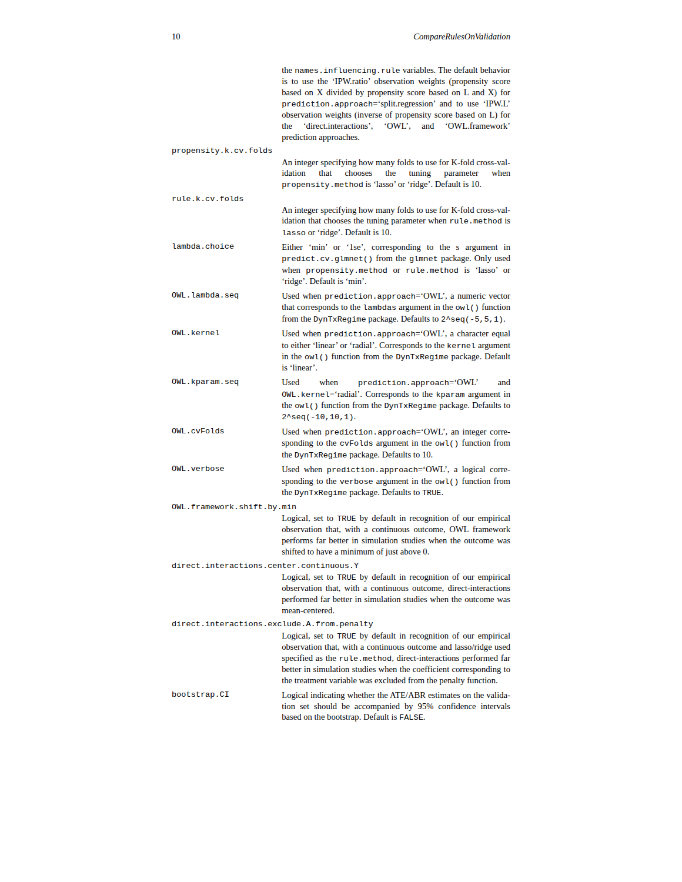10 CompareRulesOnValidation
the names.influencing.rule variables. The default behavior is to use the ‘IPW.ratio’ observation weights (propensity score based on X divided by propensity score based on L and X) for prediction.approach=‘split.regression’ and to use ‘IPW.L’ observation weights (inverse of propensity score based on L) for the ‘direct.interactions’, ‘OWL’, and ‘OWL.framework’ prediction approaches.
propensity.k.cv.folds
An integer specifying how many folds to use for K-fold cross-validation that chooses the tuning parameter when propensity.method is ‘lasso’ or ‘ridge’. Default is 10.
rule.k.cv.folds
An integer specifying how many folds to use for K-fold cross-validation that chooses the tuning parameter when rule.method is lasso or ‘ridge’. Default is 10.
lambda.choice
Either ‘min’ or ‘1se’, corresponding to the s argument in predict.cv.glmnet() from the glmnet package. Only used when propensity.method or rule.method is ‘lasso’ or ‘ridge’. Default is ‘min’.
OWL.lambda.seq
Used when prediction.approach=‘OWL’, a numeric vector that corresponds to the lambdas argument in the owl() function from the DynTxRegime package. Defaults to 2^seq(-5,5,1).
OWL.kernel
Used when prediction.approach=‘OWL’, a character equal to either ‘linear’ or ‘radial’. Corresponds to the kernel argument in the owl() function from the DynTxRegime package. Default is ‘linear’.
OWL.kparam.seq
Used when prediction.approach=‘OWL’ and OWL.kernel=‘radial’. Corresponds to the kparam argument in the owl() function from the DynTxRegime package. Defaults to 2^seq(-10,10,1).
OWL.cvFolds
Used when prediction.approach=‘OWL’, an integer corresponding to the cvFolds argument in the owl() function from the DynTxRegime package. Defaults to 10.
OWL.verbose
Used when prediction.approach=‘OWL’, a logical corresponding to the verbose argument in the owl() function from the DynTxRegime package. Defaults to TRUE.
OWL.framework.shift.by.min
Logical, set to TRUE by default in recognition of our empirical observation that, with a continuous outcome, OWL framework performs far better in simulation studies when the outcome was shifted to have a minimum of just above 0.
direct.interactions.center.continuous.Y
Logical, set to TRUE by default in recognition of our empirical observation that, with a continuous outcome, direct-interactions performed far better in simulation studies when the outcome was mean-centered.
direct.interactions.exclude.A.from.penalty
Logical, set to TRUE by default in recognition of our empirical observation that, with a continuous outcome and lasso/ridge used specified as the rule.method, direct-interactions performed far better in simulation studies when the coefficient corresponding to the treatment variable was excluded from the penalty function.
bootstrap.CI
Logical indicating whether the ATE/ABR estimates on the validation set should be accompanied by 95% confidence intervals based on the bootstrap. Default is FALSE.